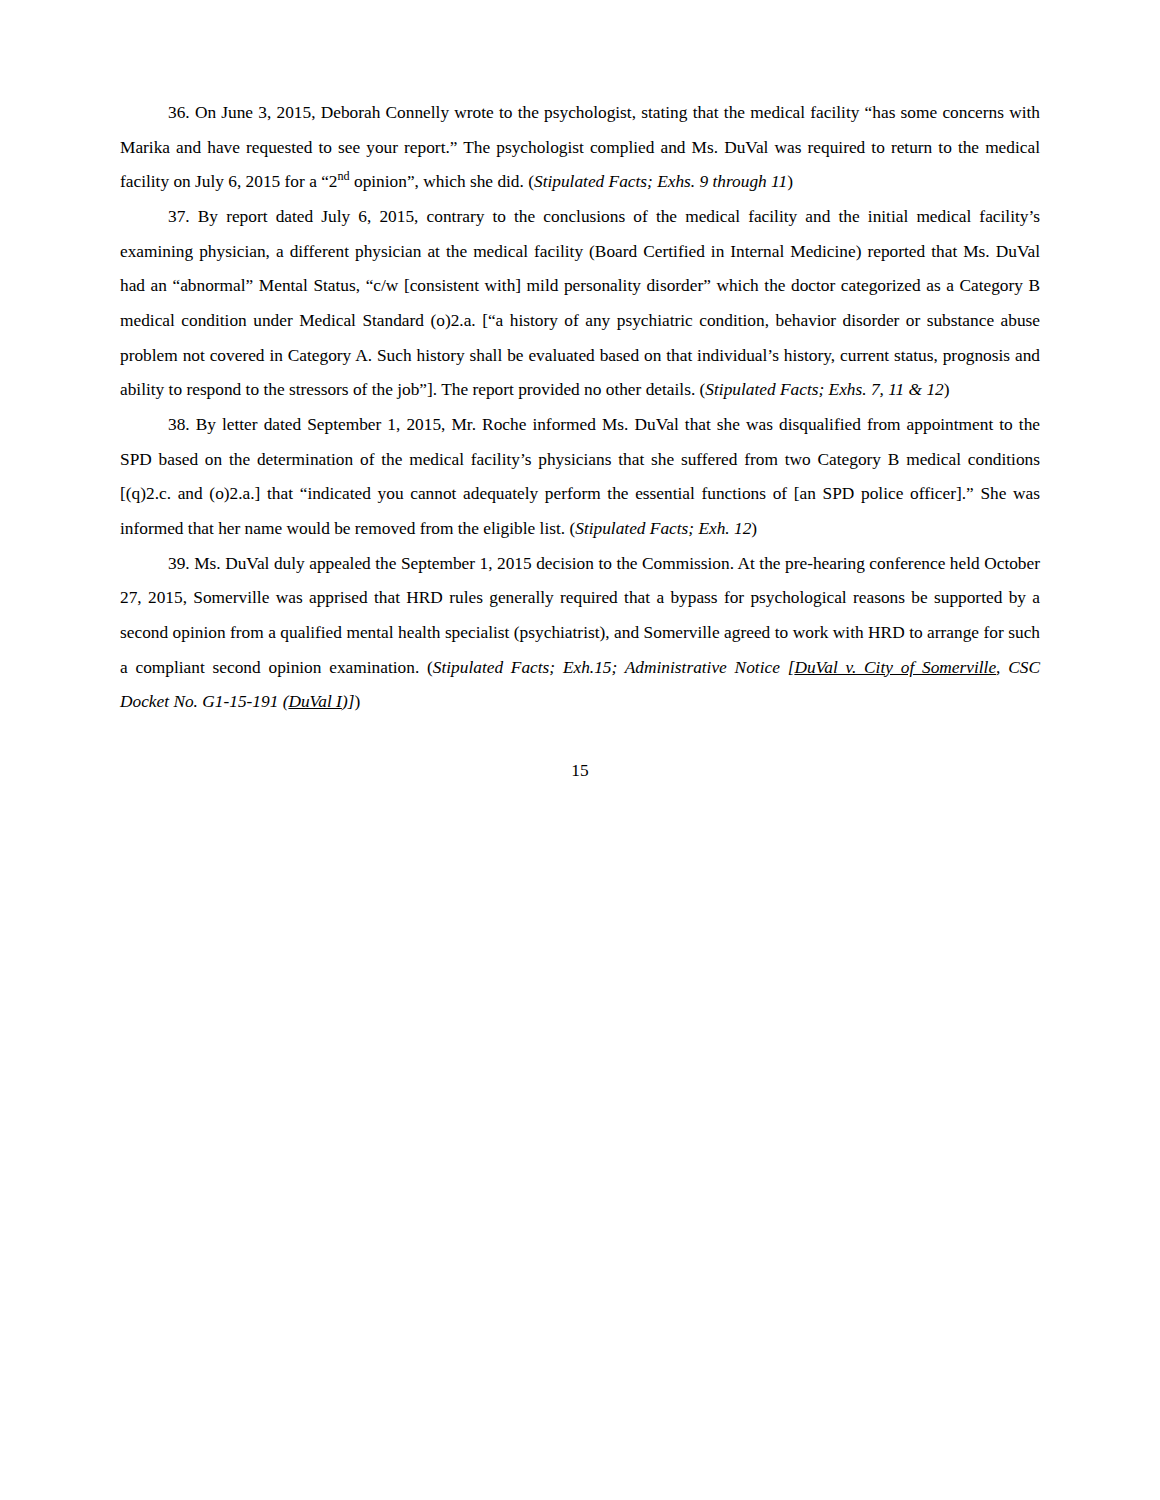36. On June 3, 2015, Deborah Connelly wrote to the psychologist, stating that the medical facility “has some concerns with Marika and have requested to see your report.” The psychologist complied and Ms. DuVal was required to return to the medical facility on July 6, 2015 for a “2nd opinion”, which she did. (Stipulated Facts; Exhs. 9 through 11)
37. By report dated July 6, 2015, contrary to the conclusions of the medical facility and the initial medical facility’s examining physician, a different physician at the medical facility (Board Certified in Internal Medicine) reported that Ms. DuVal had an “abnormal” Mental Status, “c/w [consistent with] mild personality disorder” which the doctor categorized as a Category B medical condition under Medical Standard (o)2.a. [“a history of any psychiatric condition, behavior disorder or substance abuse problem not covered in Category A. Such history shall be evaluated based on that individual’s history, current status, prognosis and ability to respond to the stressors of the job”]. The report provided no other details. (Stipulated Facts; Exhs. 7, 11 & 12)
38. By letter dated September 1, 2015, Mr. Roche informed Ms. DuVal that she was disqualified from appointment to the SPD based on the determination of the medical facility’s physicians that she suffered from two Category B medical conditions [(q)2.c. and (o)2.a.] that “indicated you cannot adequately perform the essential functions of [an SPD police officer].” She was informed that her name would be removed from the eligible list. (Stipulated Facts; Exh. 12)
39. Ms. DuVal duly appealed the September 1, 2015 decision to the Commission. At the pre-hearing conference held October 27, 2015, Somerville was apprised that HRD rules generally required that a bypass for psychological reasons be supported by a second opinion from a qualified mental health specialist (psychiatrist), and Somerville agreed to work with HRD to arrange for such a compliant second opinion examination. (Stipulated Facts; Exh.15; Administrative Notice [DuVal v. City of Somerville, CSC Docket No. G1-15-191 (DuVal I)])
15